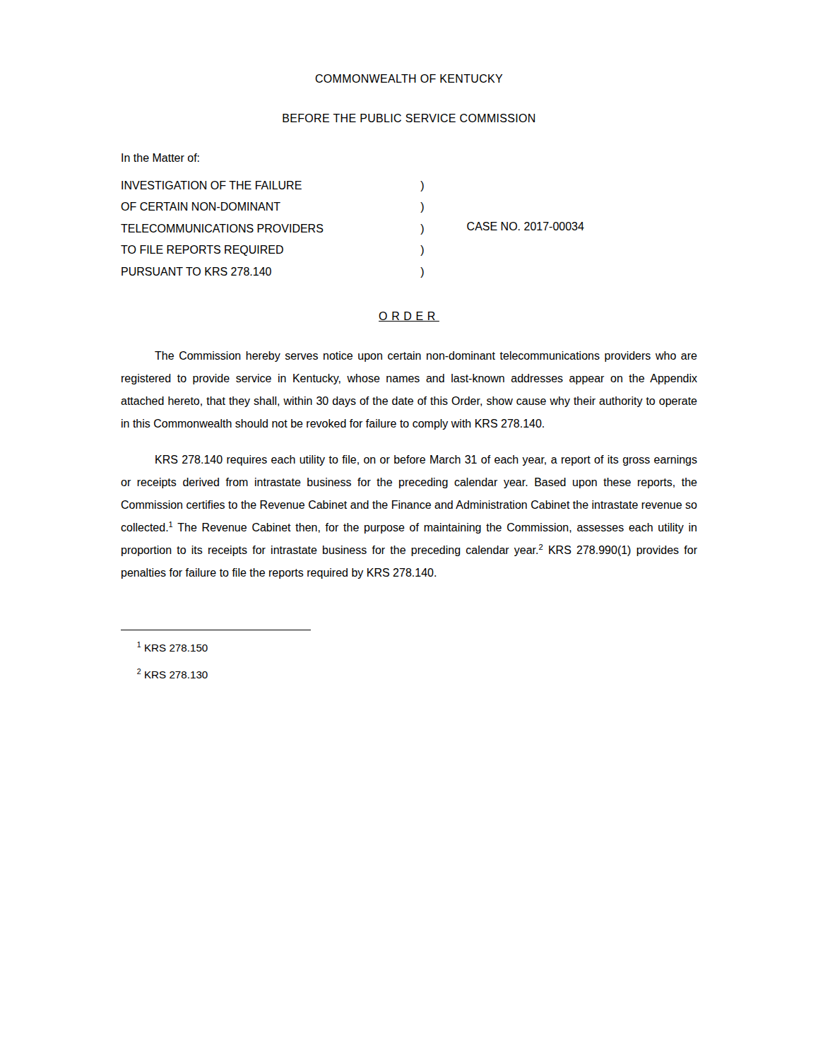COMMONWEALTH OF KENTUCKY
BEFORE THE PUBLIC SERVICE COMMISSION
In the Matter of:
| INVESTIGATION OF THE FAILURE OF CERTAIN NON-DOMINANT TELECOMMUNICATIONS PROVIDERS TO FILE REPORTS REQUIRED PURSUANT TO KRS 278.140 | ) ) ) ) ) | CASE NO. 2017-00034 |
ORDER
The Commission hereby serves notice upon certain non-dominant telecommunications providers who are registered to provide service in Kentucky, whose names and last-known addresses appear on the Appendix attached hereto, that they shall, within 30 days of the date of this Order, show cause why their authority to operate in this Commonwealth should not be revoked for failure to comply with KRS 278.140.
KRS 278.140 requires each utility to file, on or before March 31 of each year, a report of its gross earnings or receipts derived from intrastate business for the preceding calendar year. Based upon these reports, the Commission certifies to the Revenue Cabinet and the Finance and Administration Cabinet the intrastate revenue so collected.1 The Revenue Cabinet then, for the purpose of maintaining the Commission, assesses each utility in proportion to its receipts for intrastate business for the preceding calendar year.2 KRS 278.990(1) provides for penalties for failure to file the reports required by KRS 278.140.
1 KRS 278.150
2 KRS 278.130